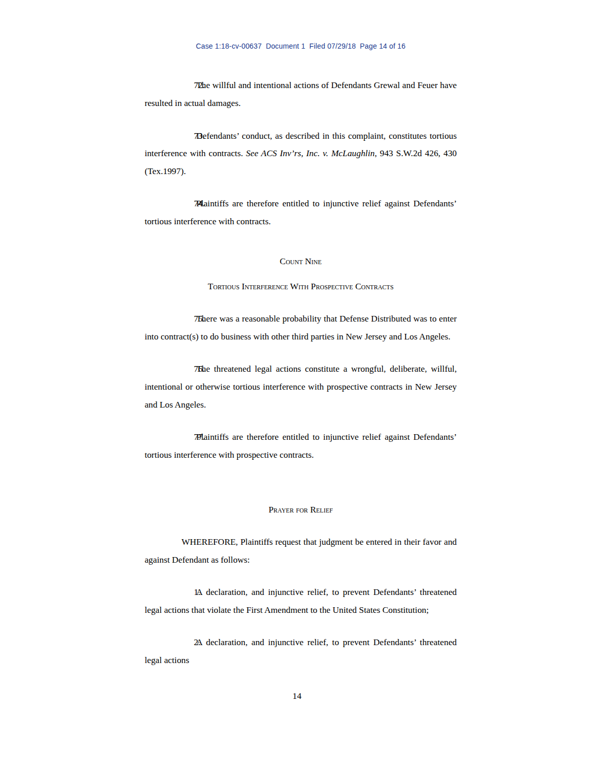Case 1:18-cv-00637 Document 1 Filed 07/29/18 Page 14 of 16
72. The willful and intentional actions of Defendants Grewal and Feuer have resulted in actual damages.
73. Defendants’ conduct, as described in this complaint, constitutes tortious interference with contracts. See ACS Inv’rs, Inc. v. McLaughlin, 943 S.W.2d 426, 430 (Tex.1997).
74. Plaintiffs are therefore entitled to injunctive relief against Defendants’ tortious interference with contracts.
Count Nine
Tortious Interference With Prospective Contracts
75. There was a reasonable probability that Defense Distributed was to enter into contract(s) to do business with other third parties in New Jersey and Los Angeles.
76. The threatened legal actions constitute a wrongful, deliberate, willful, intentional or otherwise tortious interference with prospective contracts in New Jersey and Los Angeles.
77. Plaintiffs are therefore entitled to injunctive relief against Defendants’ tortious interference with prospective contracts.
Prayer for Relief
WHEREFORE, Plaintiffs request that judgment be entered in their favor and against Defendant as follows:
1. A declaration, and injunctive relief, to prevent Defendants’ threatened legal actions that violate the First Amendment to the United States Constitution;
2. A declaration, and injunctive relief, to prevent Defendants’ threatened legal actions
14